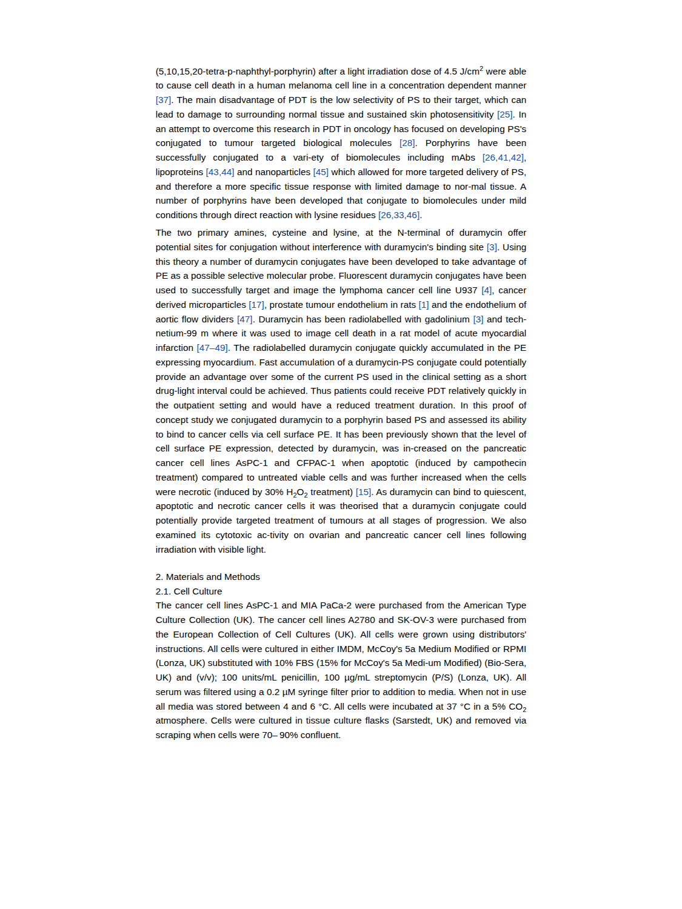(5,10,15,20-tetra-p-naphthyl-porphyrin) after a light irradiation dose of 4.5 J/cm2 were able to cause cell death in a human melanoma cell line in a concentration dependent manner [37]. The main disadvantage of PDT is the low selectivity of PS to their target, which can lead to damage to surrounding normal tissue and sustained skin photosensitivity [25]. In an attempt to overcome this research in PDT in oncology has focused on developing PS's conjugated to tumour targeted biological molecules [28]. Porphyrins have been successfully conjugated to a vari-ety of biomolecules including mAbs [26,41,42], lipoproteins [43,44] and nanoparticles [45] which allowed for more targeted delivery of PS, and therefore a more specific tissue response with limited damage to nor-mal tissue. A number of porphyrins have been developed that conjugate to biomolecules under mild conditions through direct reaction with lysine residues [26,33,46].
The two primary amines, cysteine and lysine, at the N-terminal of duramycin offer potential sites for conjugation without interference with duramycin's binding site [3]. Using this theory a number of duramycin conjugates have been developed to take advantage of PE as a possible selective molecular probe. Fluorescent duramycin conjugates have been used to successfully target and image the lymphoma cancer cell line U937 [4], cancer derived microparticles [17], prostate tumour endothelium in rats [1] and the endothelium of aortic flow dividers [47]. Duramycin has been radiolabelled with gadolinium [3] and tech-netium-99 m where it was used to image cell death in a rat model of acute myocardial infarction [47–49]. The radiolabelled duramycin conjugate quickly accumulated in the PE expressing myocardium. Fast accumulation of a duramycin-PS conjugate could potentially provide an advantage over some of the current PS used in the clinical setting as a short drug-light interval could be achieved. Thus patients could receive PDT relatively quickly in the outpatient setting and would have a reduced treatment duration. In this proof of concept study we conjugated duramycin to a porphyrin based PS and assessed its ability to bind to cancer cells via cell surface PE. It has been previously shown that the level of cell surface PE expression, detected by duramycin, was in-creased on the pancreatic cancer cell lines AsPC-1 and CFPAC-1 when apoptotic (induced by campothecin treatment) compared to untreated viable cells and was further increased when the cells were necrotic (induced by 30% H2O2 treatment) [15]. As duramycin can bind to quiescent, apoptotic and necrotic cancer cells it was theorised that a duramycin conjugate could potentially provide targeted treatment of tumours at all stages of progression. We also examined its cytotoxic ac-tivity on ovarian and pancreatic cancer cell lines following irradiation with visible light.
2. Materials and Methods
2.1. Cell Culture
The cancer cell lines AsPC-1 and MIA PaCa-2 were purchased from the American Type Culture Collection (UK). The cancer cell lines A2780 and SK-OV-3 were purchased from the European Collection of Cell Cultures (UK). All cells were grown using distributors' instructions. All cells were cultured in either IMDM, McCoy's 5a Medium Modified or RPMI (Lonza, UK) substituted with 10% FBS (15% for McCoy's 5a Medi-um Modified) (Bio-Sera, UK) and (v/v); 100 units/mL penicillin, 100 µg/mL streptomycin (P/S) (Lonza, UK). All serum was filtered using a 0.2 µM syringe filter prior to addition to media. When not in use all media was stored between 4 and 6 °C. All cells were incubated at 37 °C in a 5% CO2 atmosphere. Cells were cultured in tissue culture flasks (Sarstedt, UK) and removed via scraping when cells were 70– 90% confluent.